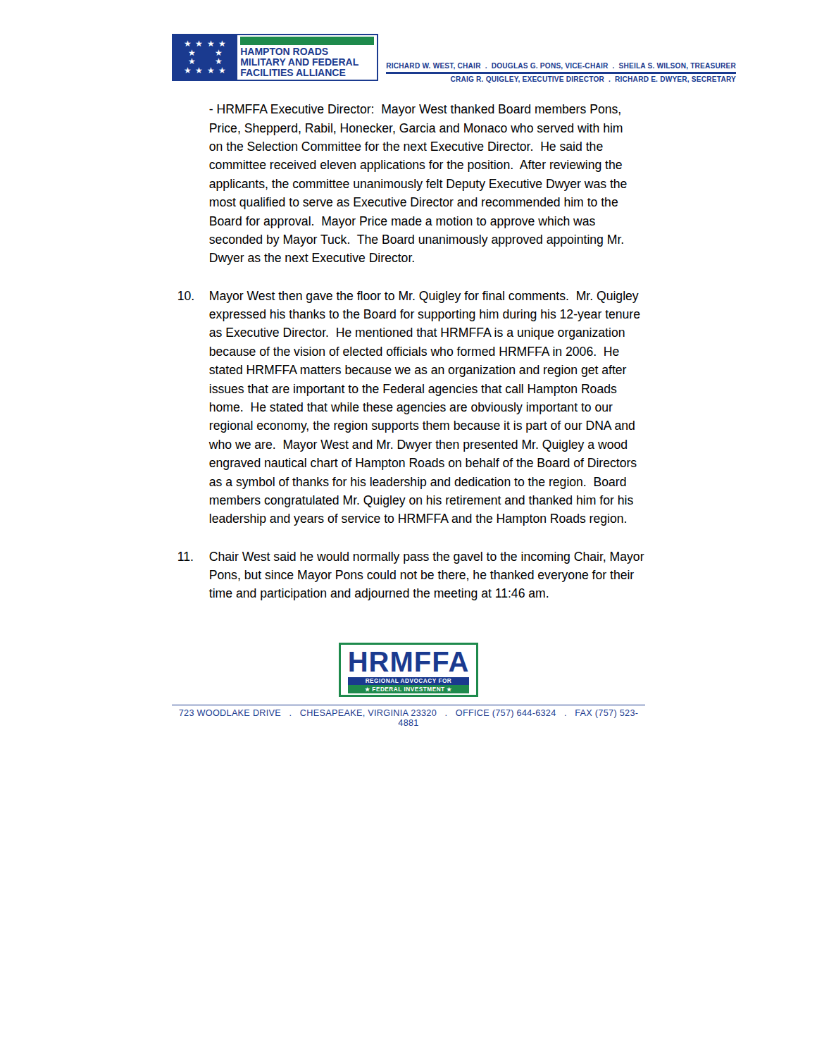★ ★ ★ ★
★ ★
★ ★
★ ★ ★ ★
Hampton Roads
Military and Federal
Facilities Alliance
RICHARD W. WEST, CHAIR . DOUGLAS G. PONS, VICE-CHAIR . SHEILA S. WILSON, TREASURER
CRAIG R. QUIGLEY, EXECUTIVE DIRECTOR . RICHARD E. DWYER, SECRETARY
- HRMFFA Executive Director: Mayor West thanked Board members Pons, Price, Shepperd, Rabil, Honecker, Garcia and Monaco who served with him on the Selection Committee for the next Executive Director. He said the committee received eleven applications for the position. After reviewing the applicants, the committee unanimously felt Deputy Executive Dwyer was the most qualified to serve as Executive Director and recommended him to the Board for approval. Mayor Price made a motion to approve which was seconded by Mayor Tuck. The Board unanimously approved appointing Mr. Dwyer as the next Executive Director.
10. Mayor West then gave the floor to Mr. Quigley for final comments. Mr. Quigley expressed his thanks to the Board for supporting him during his 12-year tenure as Executive Director. He mentioned that HRMFFA is a unique organization because of the vision of elected officials who formed HRMFFA in 2006. He stated HRMFFA matters because we as an organization and region get after issues that are important to the Federal agencies that call Hampton Roads home. He stated that while these agencies are obviously important to our regional economy, the region supports them because it is part of our DNA and who we are. Mayor West and Mr. Dwyer then presented Mr. Quigley a wood engraved nautical chart of Hampton Roads on behalf of the Board of Directors as a symbol of thanks for his leadership and dedication to the region. Board members congratulated Mr. Quigley on his retirement and thanked him for his leadership and years of service to HRMFFA and the Hampton Roads region.
11. Chair West said he would normally pass the gavel to the incoming Chair, Mayor Pons, but since Mayor Pons could not be there, he thanked everyone for their time and participation and adjourned the meeting at 11:46 am.
HRMFFA
Regional Advocacy for
★ Federal Investment ★
723 WOODLAKE DRIVE . CHESAPEAKE, VIRGINIA 23320 . OFFICE (757) 644-6324 . FAX (757) 523-4881